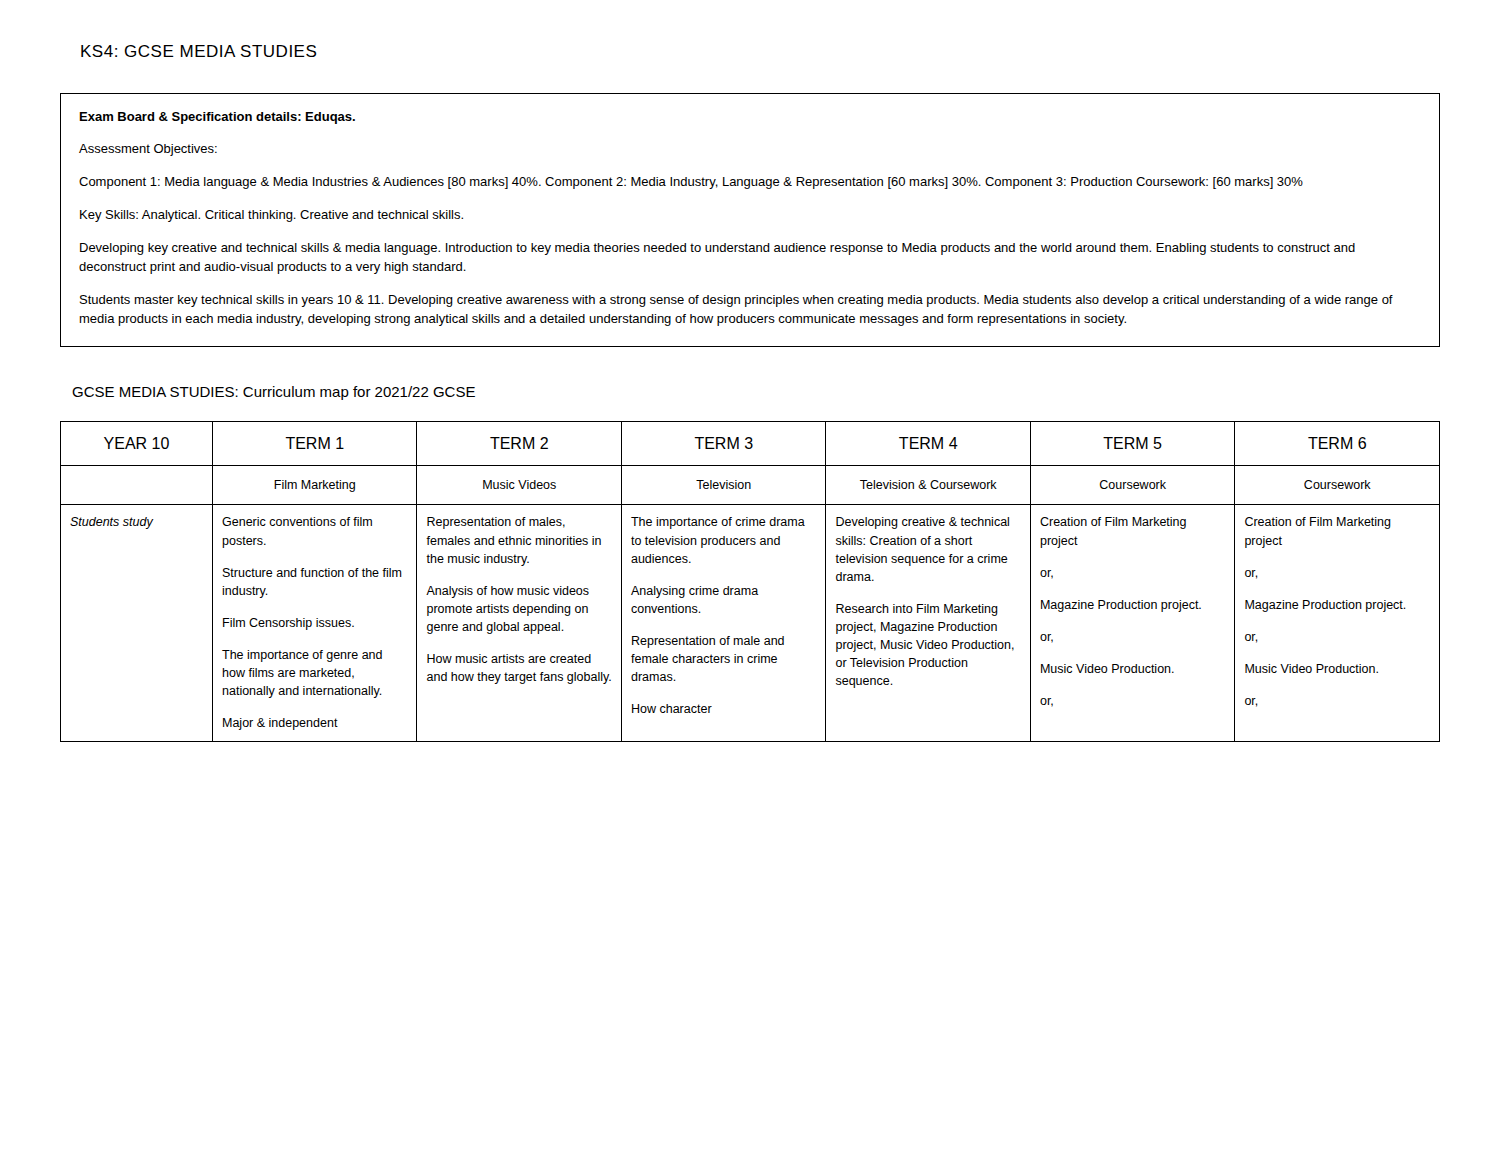KS4: GCSE MEDIA STUDIES
Exam Board & Specification details: Eduqas.
Assessment Objectives:
Component 1: Media language & Media Industries & Audiences [80 marks] 40%. Component 2: Media Industry, Language & Representation [60 marks] 30%. Component 3: Production Coursework: [60 marks] 30%
Key Skills: Analytical. Critical thinking. Creative and technical skills.
Developing key creative and technical skills & media language. Introduction to key media theories needed to understand audience response to Media products and the world around them. Enabling students to construct and deconstruct print and audio-visual products to a very high standard.
Students master key technical skills in years 10 & 11. Developing creative awareness with a strong sense of design principles when creating media products. Media students also develop a critical understanding of a wide range of media products in each media industry, developing strong analytical skills and a detailed understanding of how producers communicate messages and form representations in society.
GCSE MEDIA STUDIES: Curriculum map for 2021/22 GCSE
| YEAR 10 | TERM 1 | TERM 2 | TERM 3 | TERM 4 | TERM 5 | TERM 6 |
| | Film Marketing | Music Videos | Television | Television & Coursework | Coursework | Coursework |
| Students study | Generic conventions of film posters. Structure and function of the film industry. Film Censorship issues. The importance of genre and how films are marketed, nationally and internationally. Major & independent | Representation of males, females and ethnic minorities in the music industry. Analysis of how music videos promote artists depending on genre and global appeal. How music artists are created and how they target fans globally. | The importance of crime drama to television producers and audiences. Analysing crime drama conventions. Representation of male and female characters in crime dramas. How character | Developing creative & technical skills: Creation of a short television sequence for a crime drama. Research into Film Marketing project, Magazine Production project, Music Video Production, or Television Production sequence. | Creation of Film Marketing project or, Magazine Production project. or, Music Video Production. or, | Creation of Film Marketing project or, Magazine Production project. or, Music Video Production. or, |